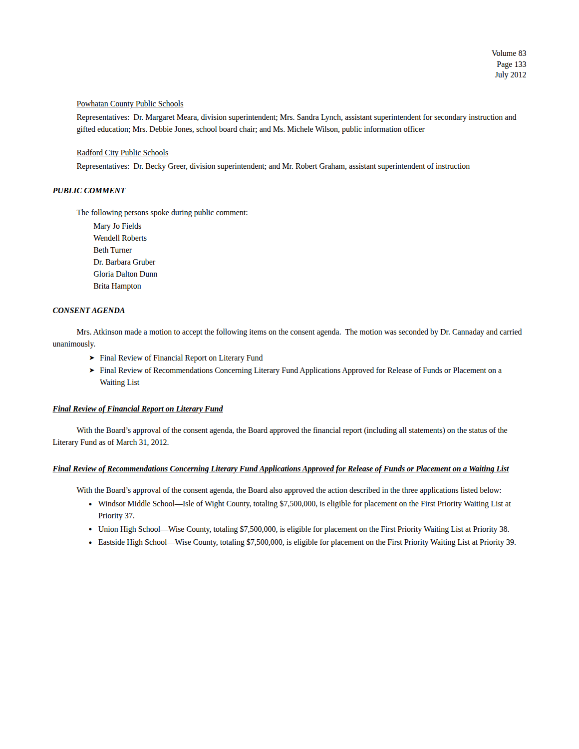Volume 83
Page 133
July 2012
Powhatan County Public Schools
Representatives: Dr. Margaret Meara, division superintendent; Mrs. Sandra Lynch, assistant superintendent for secondary instruction and gifted education; Mrs. Debbie Jones, school board chair; and Ms. Michele Wilson, public information officer
Radford City Public Schools
Representatives: Dr. Becky Greer, division superintendent; and Mr. Robert Graham, assistant superintendent of instruction
PUBLIC COMMENT
The following persons spoke during public comment:
Mary Jo Fields
Wendell Roberts
Beth Turner
Dr. Barbara Gruber
Gloria Dalton Dunn
Brita Hampton
CONSENT AGENDA
Mrs. Atkinson made a motion to accept the following items on the consent agenda. The motion was seconded by Dr. Cannaday and carried unanimously.
Final Review of Financial Report on Literary Fund
Final Review of Recommendations Concerning Literary Fund Applications Approved for Release of Funds or Placement on a Waiting List
Final Review of Financial Report on Literary Fund
With the Board’s approval of the consent agenda, the Board approved the financial report (including all statements) on the status of the Literary Fund as of March 31, 2012.
Final Review of Recommendations Concerning Literary Fund Applications Approved for Release of Funds or Placement on a Waiting List
With the Board’s approval of the consent agenda, the Board also approved the action described in the three applications listed below:
Windsor Middle School—Isle of Wight County, totaling $7,500,000, is eligible for placement on the First Priority Waiting List at Priority 37.
Union High School—Wise County, totaling $7,500,000, is eligible for placement on the First Priority Waiting List at Priority 38.
Eastside High School—Wise County, totaling $7,500,000, is eligible for placement on the First Priority Waiting List at Priority 39.